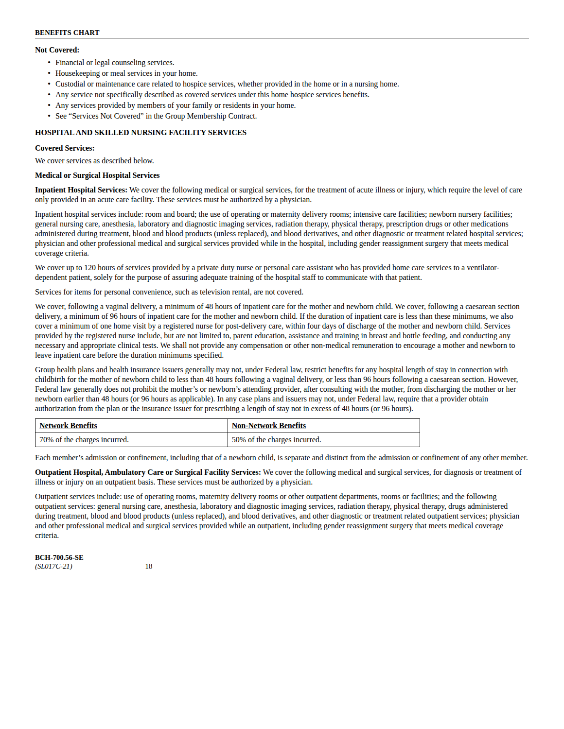BENEFITS CHART
Not Covered:
Financial or legal counseling services.
Housekeeping or meal services in your home.
Custodial or maintenance care related to hospice services, whether provided in the home or in a nursing home.
Any service not specifically described as covered services under this home hospice services benefits.
Any services provided by members of your family or residents in your home.
See “Services Not Covered” in the Group Membership Contract.
HOSPITAL AND SKILLED NURSING FACILITY SERVICES
Covered Services:
We cover services as described below.
Medical or Surgical Hospital Services
Inpatient Hospital Services: We cover the following medical or surgical services, for the treatment of acute illness or injury, which require the level of care only provided in an acute care facility. These services must be authorized by a physician.
Inpatient hospital services include: room and board; the use of operating or maternity delivery rooms; intensive care facilities; newborn nursery facilities; general nursing care, anesthesia, laboratory and diagnostic imaging services, radiation therapy, physical therapy, prescription drugs or other medications administered during treatment, blood and blood products (unless replaced), and blood derivatives, and other diagnostic or treatment related hospital services; physician and other professional medical and surgical services provided while in the hospital, including gender reassignment surgery that meets medical coverage criteria.
We cover up to 120 hours of services provided by a private duty nurse or personal care assistant who has provided home care services to a ventilator-dependent patient, solely for the purpose of assuring adequate training of the hospital staff to communicate with that patient.
Services for items for personal convenience, such as television rental, are not covered.
We cover, following a vaginal delivery, a minimum of 48 hours of inpatient care for the mother and newborn child. We cover, following a caesarean section delivery, a minimum of 96 hours of inpatient care for the mother and newborn child. If the duration of inpatient care is less than these minimums, we also cover a minimum of one home visit by a registered nurse for post-delivery care, within four days of discharge of the mother and newborn child. Services provided by the registered nurse include, but are not limited to, parent education, assistance and training in breast and bottle feeding, and conducting any necessary and appropriate clinical tests. We shall not provide any compensation or other non-medical remuneration to encourage a mother and newborn to leave inpatient care before the duration minimums specified.
Group health plans and health insurance issuers generally may not, under Federal law, restrict benefits for any hospital length of stay in connection with childbirth for the mother of newborn child to less than 48 hours following a vaginal delivery, or less than 96 hours following a caesarean section. However, Federal law generally does not prohibit the mother’s or newborn’s attending provider, after consulting with the mother, from discharging the mother or her newborn earlier than 48 hours (or 96 hours as applicable). In any case plans and issuers may not, under Federal law, require that a provider obtain authorization from the plan or the insurance issuer for prescribing a length of stay not in excess of 48 hours (or 96 hours).
| Network Benefits | Non-Network Benefits |
| --- | --- |
| 70% of the charges incurred. | 50% of the charges incurred. |
Each member’s admission or confinement, including that of a newborn child, is separate and distinct from the admission or confinement of any other member.
Outpatient Hospital, Ambulatory Care or Surgical Facility Services: We cover the following medical and surgical services, for diagnosis or treatment of illness or injury on an outpatient basis. These services must be authorized by a physician.
Outpatient services include: use of operating rooms, maternity delivery rooms or other outpatient departments, rooms or facilities; and the following outpatient services: general nursing care, anesthesia, laboratory and diagnostic imaging services, radiation therapy, physical therapy, drugs administered during treatment, blood and blood products (unless replaced), and blood derivatives, and other diagnostic or treatment related outpatient services; physician and other professional medical and surgical services provided while an outpatient, including gender reassignment surgery that meets medical coverage criteria.
BCH-700.56-SE
(SL017C-21) 18